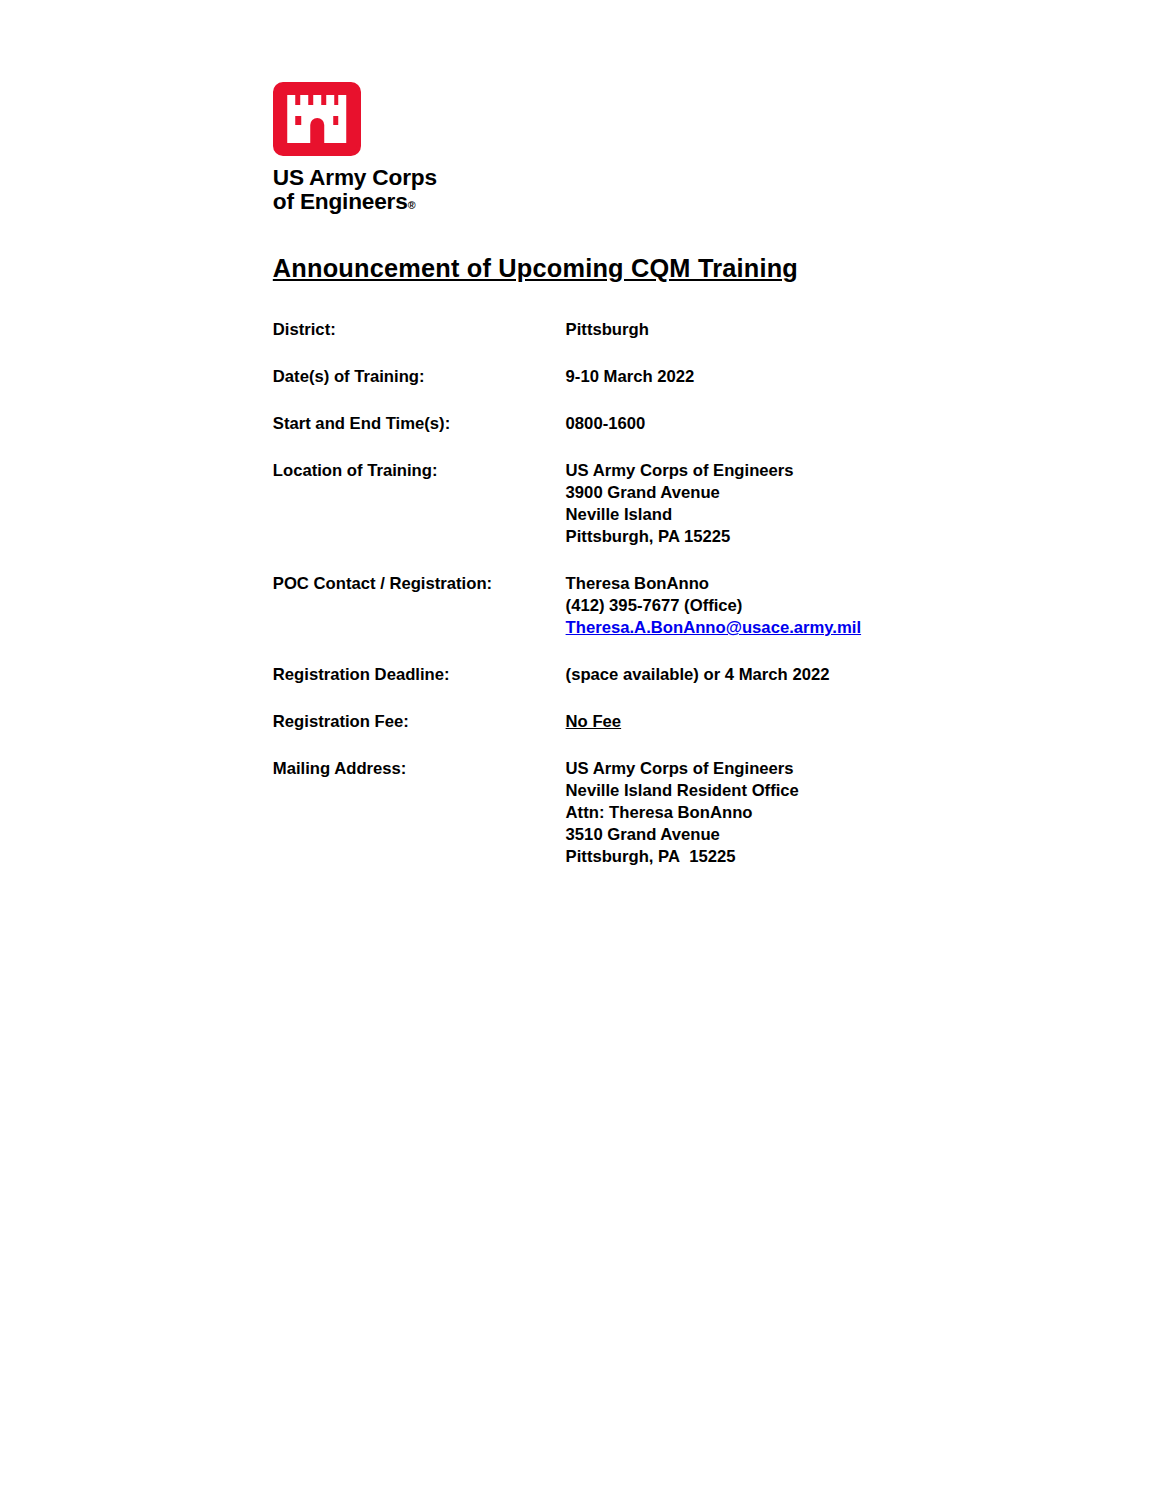US Army Corps
of Engineers®
Announcement of Upcoming CQM Training
| District: | Pittsburgh |
| Date(s) of Training: | 9-10 March 2022 |
| Start and End Time(s): | 0800-1600 |
| Location of Training: | US Army Corps of Engineers 3900 Grand Avenue Neville Island Pittsburgh, PA 15225 |
| POC Contact / Registration: | Theresa BonAnno (412) 395-7677 (Office) Theresa.A.BonAnno@usace.army.mil |
| Registration Deadline: | (space available) or 4 March 2022 |
| Registration Fee: | No Fee |
| Mailing Address: | US Army Corps of Engineers Neville Island Resident Office Attn: Theresa BonAnno 3510 Grand Avenue Pittsburgh, PA 15225 |